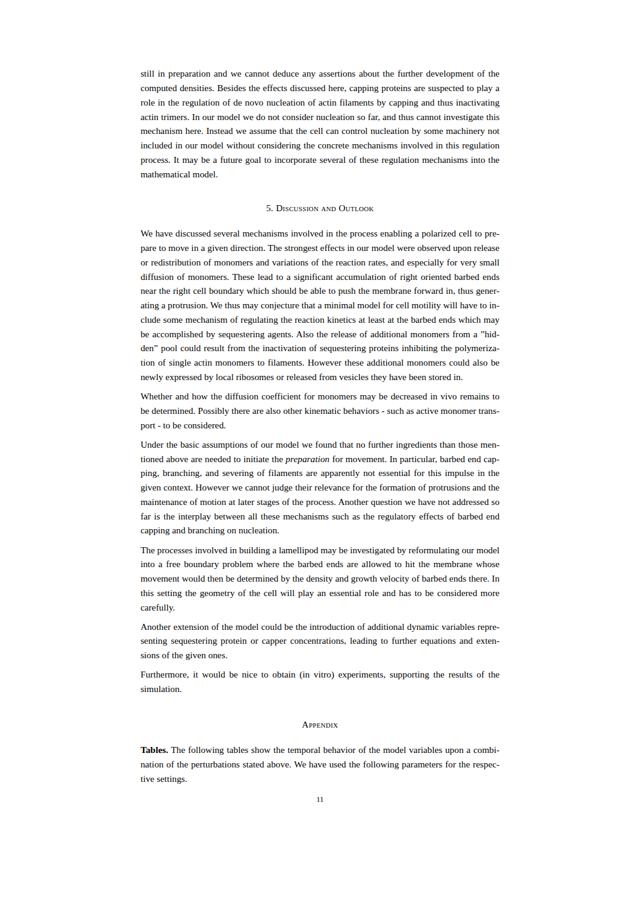still in preparation and we cannot deduce any assertions about the further development of the computed densities. Besides the effects discussed here, capping proteins are suspected to play a role in the regulation of de novo nucleation of actin filaments by capping and thus inactivating actin trimers. In our model we do not consider nucleation so far, and thus cannot investigate this mechanism here. Instead we assume that the cell can control nucleation by some machinery not included in our model without considering the concrete mechanisms involved in this regulation process. It may be a future goal to incorporate several of these regulation mechanisms into the mathematical model.
5. Discussion and Outlook
We have discussed several mechanisms involved in the process enabling a polarized cell to prepare to move in a given direction. The strongest effects in our model were observed upon release or redistribution of monomers and variations of the reaction rates, and especially for very small diffusion of monomers. These lead to a significant accumulation of right oriented barbed ends near the right cell boundary which should be able to push the membrane forward in, thus generating a protrusion. We thus may conjecture that a minimal model for cell motility will have to include some mechanism of regulating the reaction kinetics at least at the barbed ends which may be accomplished by sequestering agents. Also the release of additional monomers from a ”hidden” pool could result from the inactivation of sequestering proteins inhibiting the polymerization of single actin monomers to filaments. However these additional monomers could also be newly expressed by local ribosomes or released from vesicles they have been stored in.
Whether and how the diffusion coefficient for monomers may be decreased in vivo remains to be determined. Possibly there are also other kinematic behaviors - such as active monomer transport - to be considered.
Under the basic assumptions of our model we found that no further ingredients than those mentioned above are needed to initiate the preparation for movement. In particular, barbed end capping, branching, and severing of filaments are apparently not essential for this impulse in the given context. However we cannot judge their relevance for the formation of protrusions and the maintenance of motion at later stages of the process. Another question we have not addressed so far is the interplay between all these mechanisms such as the regulatory effects of barbed end capping and branching on nucleation.
The processes involved in building a lamellipod may be investigated by reformulating our model into a free boundary problem where the barbed ends are allowed to hit the membrane whose movement would then be determined by the density and growth velocity of barbed ends there. In this setting the geometry of the cell will play an essential role and has to be considered more carefully.
Another extension of the model could be the introduction of additional dynamic variables representing sequestering protein or capper concentrations, leading to further equations and extensions of the given ones.
Furthermore, it would be nice to obtain (in vitro) experiments, supporting the results of the simulation.
Appendix
Tables. The following tables show the temporal behavior of the model variables upon a combination of the perturbations stated above. We have used the following parameters for the respective settings.
11